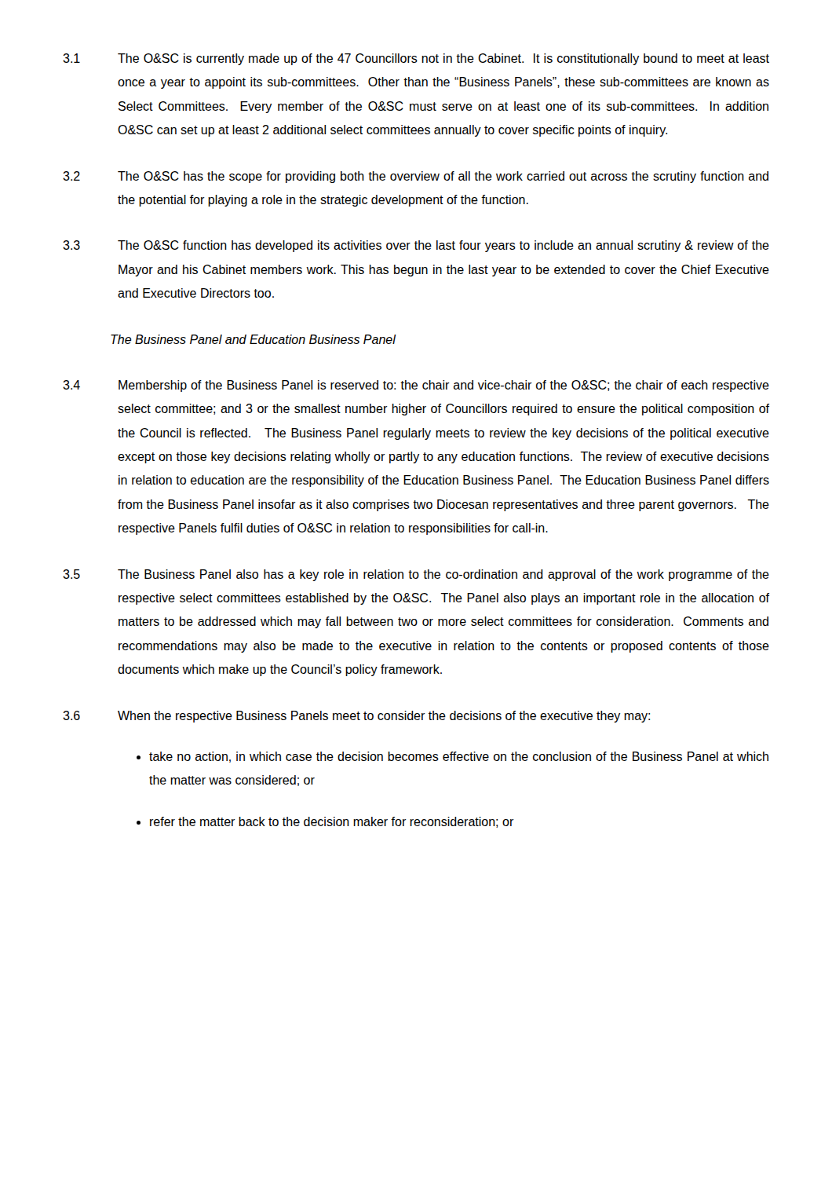3.1
The O&SC is currently made up of the 47 Councillors not in the Cabinet. It is constitutionally bound to meet at least once a year to appoint its sub-committees. Other than the “Business Panels”, these sub-committees are known as Select Committees. Every member of the O&SC must serve on at least one of its sub-committees. In addition O&SC can set up at least 2 additional select committees annually to cover specific points of inquiry.
3.2
The O&SC has the scope for providing both the overview of all the work carried out across the scrutiny function and the potential for playing a role in the strategic development of the function.
3.3
The O&SC function has developed its activities over the last four years to include an annual scrutiny & review of the Mayor and his Cabinet members work. This has begun in the last year to be extended to cover the Chief Executive and Executive Directors too.
The Business Panel and Education Business Panel
3.4
Membership of the Business Panel is reserved to: the chair and vice-chair of the O&SC; the chair of each respective select committee; and 3 or the smallest number higher of Councillors required to ensure the political composition of the Council is reflected. The Business Panel regularly meets to review the key decisions of the political executive except on those key decisions relating wholly or partly to any education functions. The review of executive decisions in relation to education are the responsibility of the Education Business Panel. The Education Business Panel differs from the Business Panel insofar as it also comprises two Diocesan representatives and three parent governors. The respective Panels fulfil duties of O&SC in relation to responsibilities for call-in.
3.5
The Business Panel also has a key role in relation to the co-ordination and approval of the work programme of the respective select committees established by the O&SC. The Panel also plays an important role in the allocation of matters to be addressed which may fall between two or more select committees for consideration. Comments and recommendations may also be made to the executive in relation to the contents or proposed contents of those documents which make up the Council’s policy framework.
3.6
When the respective Business Panels meet to consider the decisions of the executive they may:
take no action, in which case the decision becomes effective on the conclusion of the Business Panel at which the matter was considered; or
refer the matter back to the decision maker for reconsideration; or